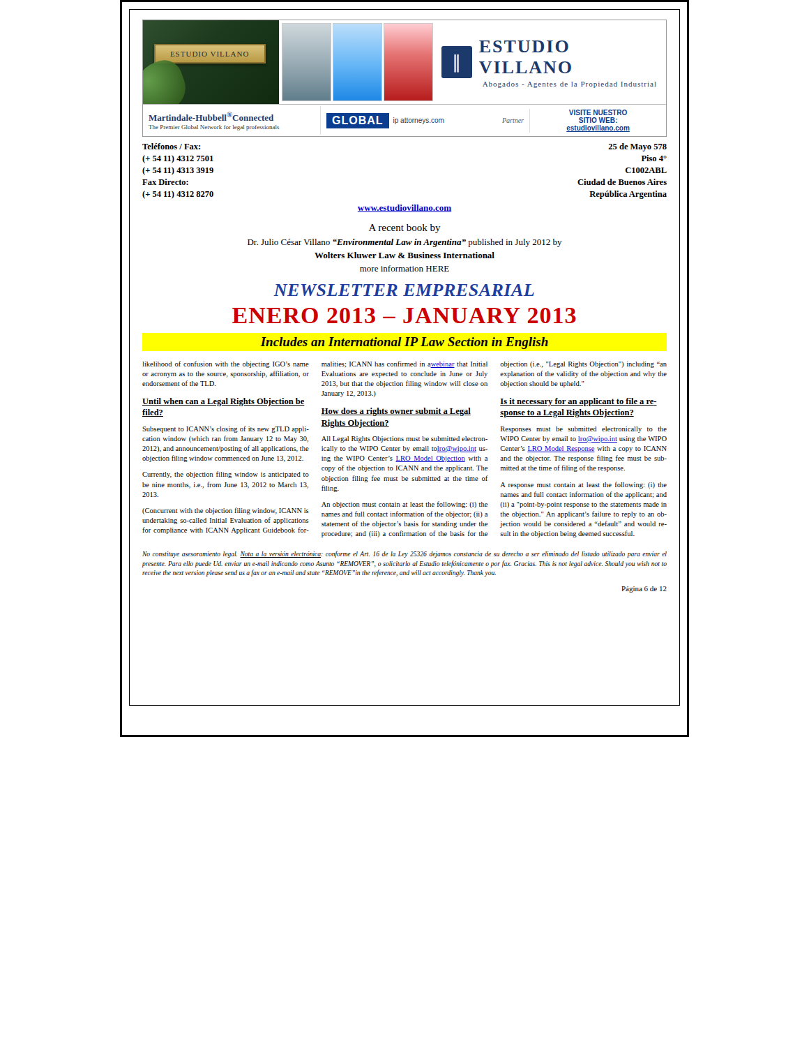ESTUDIO VILLANO
∥
ESTUDIO VILLANO Abogados - Agentes de la Propiedad Industrial
Martindale-Hubbell®Connected
The Premier Global Network for legal professionals
GLOBAL ip attorneys.com Partner
VISITE NUESTRO
SITIO WEB:
estudiovillano.com
Teléfonos / Fax:
(+ 54 11) 4312 7501
(+ 54 11) 4313 3919
Fax Directo:
(+ 54 11) 4312 8270
25 de Mayo 578
Piso 4°
C1002ABL
Ciudad de Buenos Aires
República Argentina
www.estudiovillano.com
A recent book by
Dr. Julio César Villano “Environmental Law in Argentina” published in July 2012 by
Wolters Kluwer Law & Business International
more information HERE
NEWSLETTER EMPRESARIAL
ENERO 2013 – JANUARY 2013
Includes an International IP Law Section in English
likelihood of confusion with the objecting IGO’s name or acronym as to the source, sponsorship, affiliation, or endorsement of the TLD.
Until when can a Legal Rights Objection be filed?
Subsequent to ICANN’s closing of its new gTLD application window (which ran from January 12 to May 30, 2012), and announcement/posting of all applications, the objection filing window commenced on June 13, 2012.
Currently, the objection filing window is anticipated to be nine months, i.e., from June 13, 2012 to March 13, 2013.
(Concurrent with the objection filing window, ICANN is undertaking so-called Initial Evaluation of applications for compliance with ICANN Applicant Guidebook formalities; ICANN has confirmed in awebinar that Initial Evaluations are expected to conclude in June or July 2013, but that the objection filing window will close on January 12, 2013.)
How does a rights owner submit a Legal Rights Objection?
All Legal Rights Objections must be submitted electronically to the WIPO Center by email tolro@wipo.int using the WIPO Center’s LRO Model Objection with a copy of the objection to ICANN and the applicant. The objection filing fee must be submitted at the time of filing.
An objection must contain at least the following: (i) the names and full contact information of the objector; (ii) a statement of the objector’s basis for standing under the procedure; and (iii) a confirmation of the basis for the objection (i.e., "Legal Rights Objection") including “an explanation of the validity of the objection and why the objection should be upheld."
Is it necessary for an applicant to file a response to a Legal Rights Objection?
Responses must be submitted electronically to the WIPO Center by email to lro@wipo.int using the WIPO Center’s LRO Model Response with a copy to ICANN and the objector. The response filing fee must be submitted at the time of filing of the response.
A response must contain at least the following: (i) the names and full contact information of the applicant; and (ii) a "point-by-point response to the statements made in the objection." An applicant’s failure to reply to an objection would be considered a “default” and would result in the objection being deemed successful.
No constituye asesoramiento legal. Nota a la versión electrónica: conforme el Art. 16 de la Ley 25326 dejamos constancia de su derecho a ser eliminado del listado utilizado para enviar el presente. Para ello puede Ud. enviar un e-mail indicando como Asunto “REMOVER”, o solicitarlo al Estudio telefónicamente o por fax. Gracias. This is not legal advice. Should you wish not to receive the next version please send us a fax or an e-mail and state “REMOVE”in the reference, and will act accordingly. Thank you.
Página 6 de 12